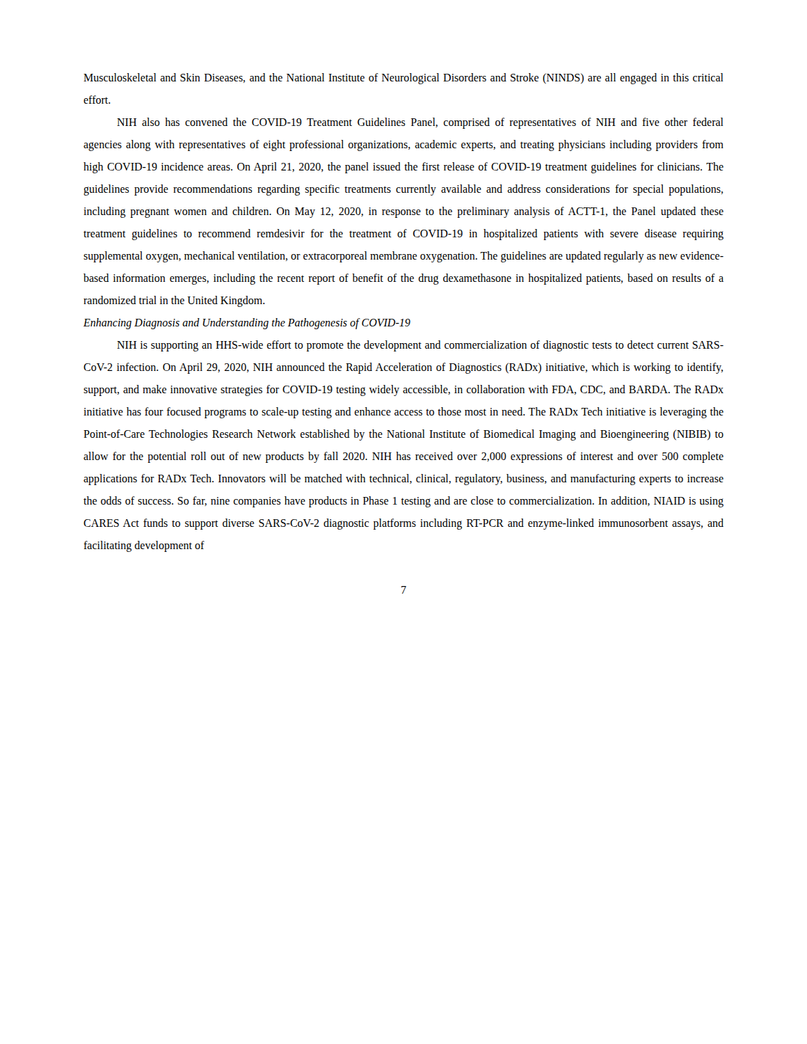Musculoskeletal and Skin Diseases, and the National Institute of Neurological Disorders and Stroke (NINDS) are all engaged in this critical effort.
NIH also has convened the COVID-19 Treatment Guidelines Panel, comprised of representatives of NIH and five other federal agencies along with representatives of eight professional organizations, academic experts, and treating physicians including providers from high COVID-19 incidence areas. On April 21, 2020, the panel issued the first release of COVID-19 treatment guidelines for clinicians. The guidelines provide recommendations regarding specific treatments currently available and address considerations for special populations, including pregnant women and children. On May 12, 2020, in response to the preliminary analysis of ACTT-1, the Panel updated these treatment guidelines to recommend remdesivir for the treatment of COVID-19 in hospitalized patients with severe disease requiring supplemental oxygen, mechanical ventilation, or extracorporeal membrane oxygenation. The guidelines are updated regularly as new evidence-based information emerges, including the recent report of benefit of the drug dexamethasone in hospitalized patients, based on results of a randomized trial in the United Kingdom.
Enhancing Diagnosis and Understanding the Pathogenesis of COVID-19
NIH is supporting an HHS-wide effort to promote the development and commercialization of diagnostic tests to detect current SARS-CoV-2 infection. On April 29, 2020, NIH announced the Rapid Acceleration of Diagnostics (RADx) initiative, which is working to identify, support, and make innovative strategies for COVID-19 testing widely accessible, in collaboration with FDA, CDC, and BARDA. The RADx initiative has four focused programs to scale-up testing and enhance access to those most in need. The RADx Tech initiative is leveraging the Point-of-Care Technologies Research Network established by the National Institute of Biomedical Imaging and Bioengineering (NIBIB) to allow for the potential roll out of new products by fall 2020. NIH has received over 2,000 expressions of interest and over 500 complete applications for RADx Tech. Innovators will be matched with technical, clinical, regulatory, business, and manufacturing experts to increase the odds of success. So far, nine companies have products in Phase 1 testing and are close to commercialization. In addition, NIAID is using CARES Act funds to support diverse SARS-CoV-2 diagnostic platforms including RT-PCR and enzyme-linked immunosorbent assays, and facilitating development of
7